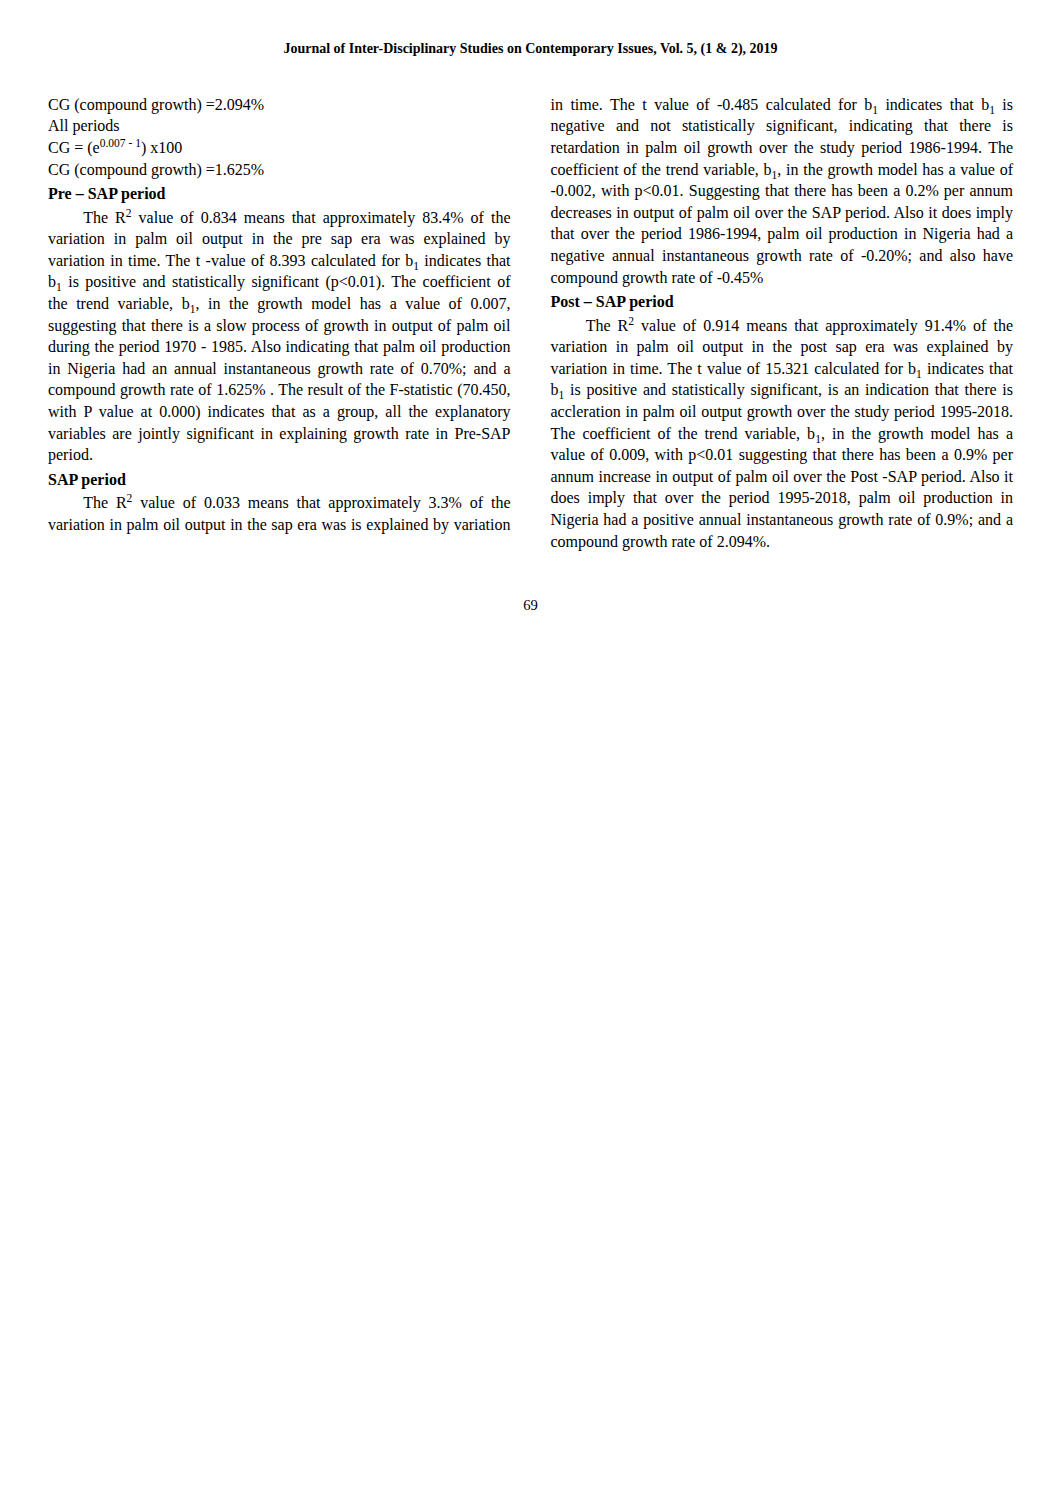Journal of Inter-Disciplinary Studies on Contemporary Issues, Vol. 5, (1 & 2), 2019
CG (compound growth) =2.094%
All periods
CG = (e0.007 - 1) x100
CG (compound growth) =1.625%
Pre – SAP period
The R2 value of 0.834 means that approximately 83.4% of the variation in palm oil output in the pre sap era was explained by variation in time. The t -value of 8.393 calculated for b1 indicates that b1 is positive and statistically significant (p<0.01). The coefficient of the trend variable, b1, in the growth model has a value of 0.007, suggesting that there is a slow process of growth in output of palm oil during the period 1970 - 1985. Also indicating that palm oil production in Nigeria had an annual instantaneous growth rate of 0.70%; and a compound growth rate of 1.625% . The result of the F-statistic (70.450, with P value at 0.000) indicates that as a group, all the explanatory variables are jointly significant in explaining growth rate in Pre-SAP period.
SAP period
The R2 value of 0.033 means that approximately 3.3% of the variation in palm oil output in the sap era was is explained by variation in time. The t value of -0.485 calculated for b1 indicates that b1 is negative and not statistically significant, indicating that there is retardation in palm oil growth over the study period 1986-1994. The coefficient of the trend variable, b1, in the growth model has a value of -0.002, with p<0.01. Suggesting that there has been a 0.2% per annum decreases in output of palm oil over the SAP period. Also it does imply that over the period 1986-1994, palm oil production in Nigeria had a negative annual instantaneous growth rate of -0.20%; and also have compound growth rate of -0.45%
Post – SAP period
The R2 value of 0.914 means that approximately 91.4% of the variation in palm oil output in the post sap era was explained by variation in time. The t value of 15.321 calculated for b1 indicates that b1 is positive and statistically significant, is an indication that there is accleration in palm oil output growth over the study period 1995-2018. The coefficient of the trend variable, b1, in the growth model has a value of 0.009, with p<0.01 suggesting that there has been a 0.9% per annum increase in output of palm oil over the Post -SAP period. Also it does imply that over the period 1995-2018, palm oil production in Nigeria had a positive annual instantaneous growth rate of 0.9%; and a compound growth rate of 2.094%.
69